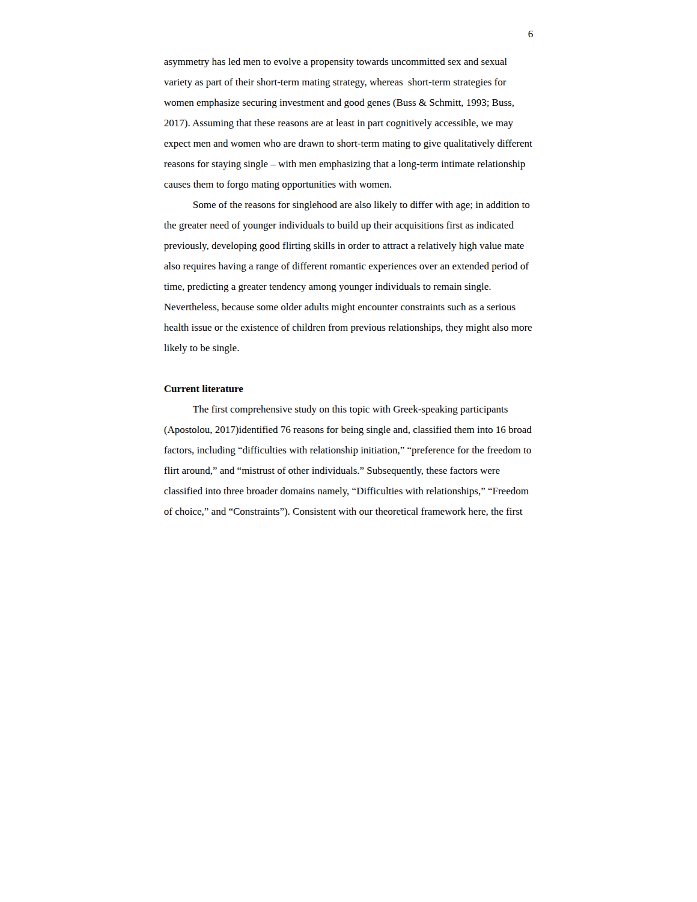6
asymmetry has led men to evolve a propensity towards uncommitted sex and sexual variety as part of their short-term mating strategy, whereas short-term strategies for women emphasize securing investment and good genes (Buss & Schmitt, 1993; Buss, 2017). Assuming that these reasons are at least in part cognitively accessible, we may expect men and women who are drawn to short-term mating to give qualitatively different reasons for staying single – with men emphasizing that a long-term intimate relationship causes them to forgo mating opportunities with women.
Some of the reasons for singlehood are also likely to differ with age; in addition to the greater need of younger individuals to build up their acquisitions first as indicated previously, developing good flirting skills in order to attract a relatively high value mate also requires having a range of different romantic experiences over an extended period of time, predicting a greater tendency among younger individuals to remain single. Nevertheless, because some older adults might encounter constraints such as a serious health issue or the existence of children from previous relationships, they might also more likely to be single.
Current literature
The first comprehensive study on this topic with Greek-speaking participants (Apostolou, 2017)identified 76 reasons for being single and, classified them into 16 broad factors, including “difficulties with relationship initiation,” “preference for the freedom to flirt around,” and “mistrust of other individuals.” Subsequently, these factors were classified into three broader domains namely, “Difficulties with relationships,” “Freedom of choice,” and “Constraints”). Consistent with our theoretical framework here, the first